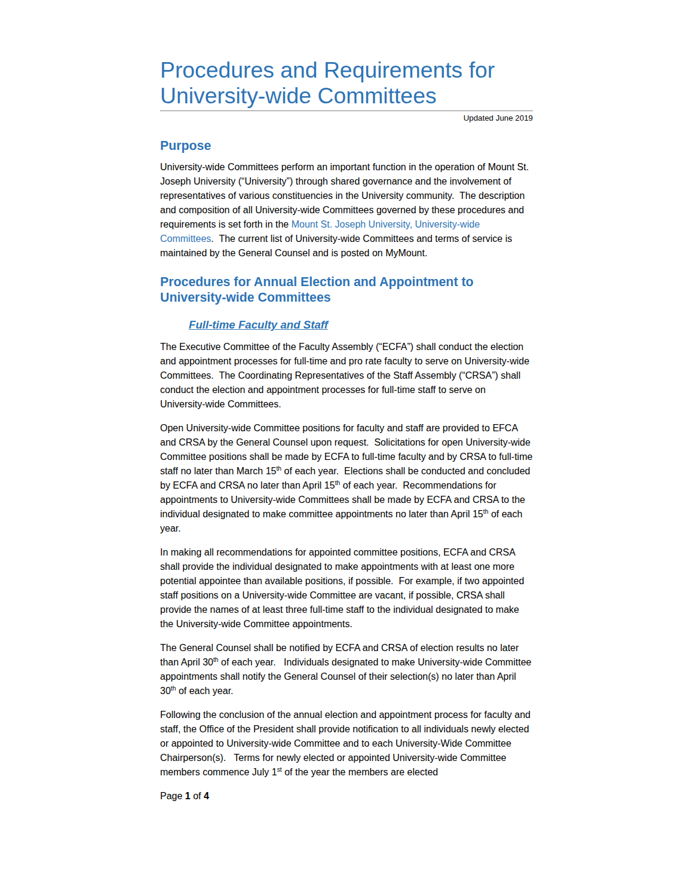Procedures and Requirements for University-wide Committees
Updated June 2019
Purpose
University-wide Committees perform an important function in the operation of Mount St. Joseph University (“University”) through shared governance and the involvement of representatives of various constituencies in the University community. The description and composition of all University-wide Committees governed by these procedures and requirements is set forth in the Mount St. Joseph University, University-wide Committees. The current list of University-wide Committees and terms of service is maintained by the General Counsel and is posted on MyMount.
Procedures for Annual Election and Appointment to University-wide Committees
Full-time Faculty and Staff
The Executive Committee of the Faculty Assembly (“ECFA”) shall conduct the election and appointment processes for full-time and pro rate faculty to serve on University-wide Committees. The Coordinating Representatives of the Staff Assembly (“CRSA”) shall conduct the election and appointment processes for full-time staff to serve on University-wide Committees.
Open University-wide Committee positions for faculty and staff are provided to EFCA and CRSA by the General Counsel upon request. Solicitations for open University-wide Committee positions shall be made by ECFA to full-time faculty and by CRSA to full-time staff no later than March 15th of each year. Elections shall be conducted and concluded by ECFA and CRSA no later than April 15th of each year. Recommendations for appointments to University-wide Committees shall be made by ECFA and CRSA to the individual designated to make committee appointments no later than April 15th of each year.
In making all recommendations for appointed committee positions, ECFA and CRSA shall provide the individual designated to make appointments with at least one more potential appointee than available positions, if possible. For example, if two appointed staff positions on a University-wide Committee are vacant, if possible, CRSA shall provide the names of at least three full-time staff to the individual designated to make the University-wide Committee appointments.
The General Counsel shall be notified by ECFA and CRSA of election results no later than April 30th of each year. Individuals designated to make University-wide Committee appointments shall notify the General Counsel of their selection(s) no later than April 30th of each year.
Following the conclusion of the annual election and appointment process for faculty and staff, the Office of the President shall provide notification to all individuals newly elected or appointed to University-wide Committee and to each University-Wide Committee Chairperson(s). Terms for newly elected or appointed University-wide Committee members commence July 1st of the year the members are elected
Page 1 of 4